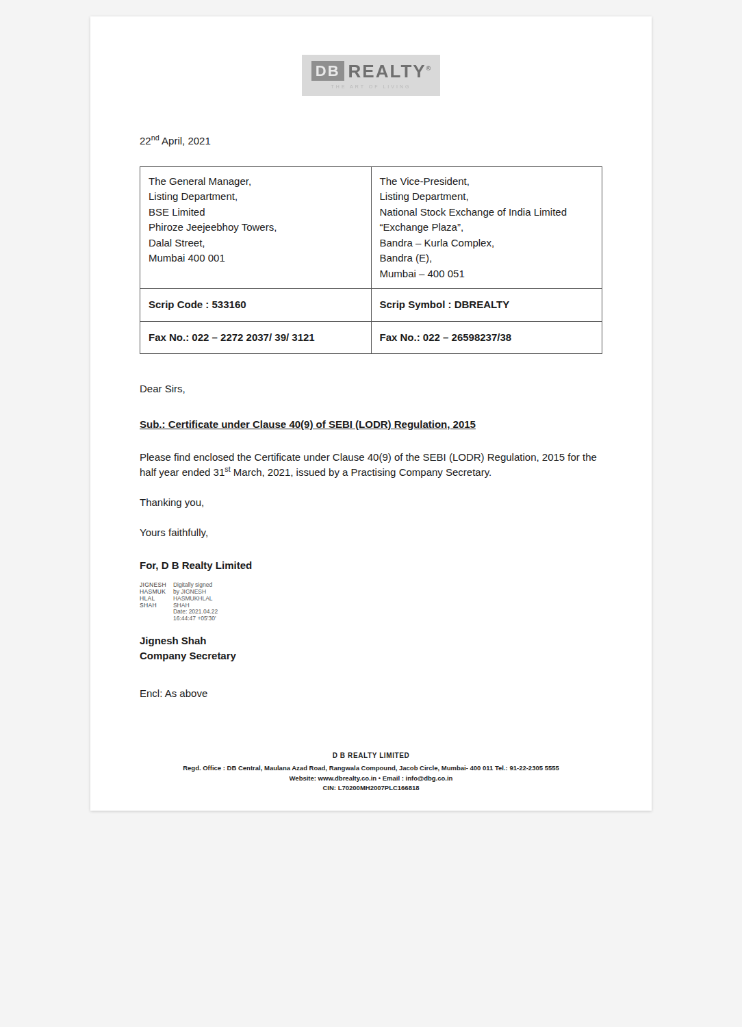DBREALTY®THE ART OF LIVING
22nd April, 2021
| The General Manager, Listing Department, BSE Limited Phiroze Jeejeebhoy Towers, Dalal Street, Mumbai 400 001 | The Vice-President, Listing Department, National Stock Exchange of India Limited “Exchange Plaza”, Bandra – Kurla Complex, Bandra (E), Mumbai – 400 051 |
| Scrip Code : 533160 | Scrip Symbol : DBREALTY |
| Fax No.: 022 – 2272 2037/ 39/ 3121 | Fax No.: 022 – 26598237/38 |
Dear Sirs,
Sub.: Certificate under Clause 40(9) of SEBI (LODR) Regulation, 2015
Please find enclosed the Certificate under Clause 40(9) of the SEBI (LODR) Regulation, 2015 for the half year ended 31st March, 2021, issued by a Practising Company Secretary.
Thanking you,
Yours faithfully,
For, D B Realty Limited
JIGNESH
HASMUK
HLAL
SHAH
Digitally signed
by JIGNESH
HASMUKHLAL
SHAH
Date: 2021.04.22
16:44:47 +05'30'
Jignesh Shah
Company Secretary
Encl: As above
D B REALTY LIMITED
Regd. Office : DB Central, Maulana Azad Road, Rangwala Compound, Jacob Circle, Mumbai- 400 011 Tel.: 91-22-2305 5555
Website: www.dbrealty.co.in • Email : info@dbg.co.in
CIN: L70200MH2007PLC166818